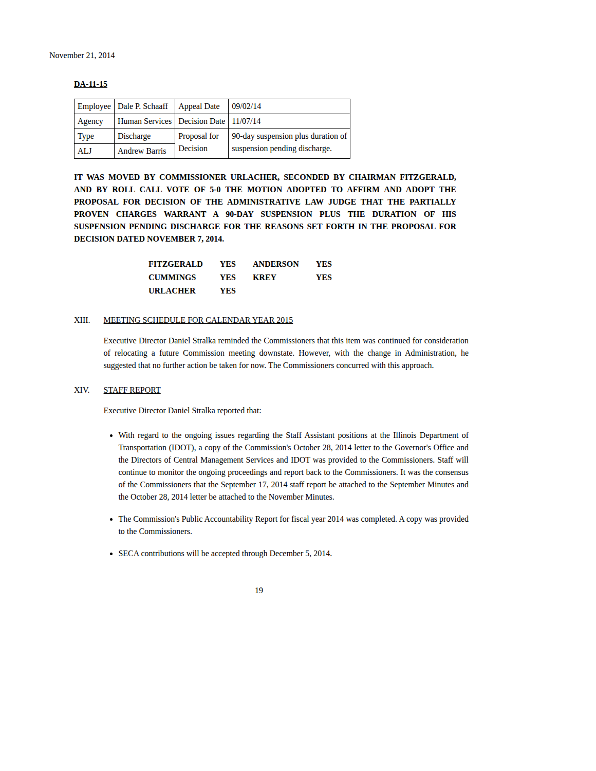November 21, 2014
DA-11-15
| Employee | Dale P. Schaaff | Appeal Date | 09/02/14 |
| Agency | Human Services | Decision Date | 11/07/14 |
| Type | Discharge | Proposal for Decision | 90-day suspension plus duration of suspension pending discharge. |
| ALJ | Andrew Barris |
It was moved by Commissioner Urlacher, seconded by Chairman Fitzgerald, and by roll call vote of 5-0 the motion adopted to affirm and adopt the proposal for decision of the Administrative Law Judge that the partially proven charges warrant a 90-day suspension plus the duration of his suspension pending discharge for the reasons set forth in the proposal for decision dated November 7, 2014.
| FITZGERALD | YES | ANDERSON | YES |
| CUMMINGS | YES | KREY | YES |
| URLACHER | YES | | |
XIII. MEETING SCHEDULE FOR CALENDAR YEAR 2015
Executive Director Daniel Stralka reminded the Commissioners that this item was continued for consideration of relocating a future Commission meeting downstate. However, with the change in Administration, he suggested that no further action be taken for now. The Commissioners concurred with this approach.
XIV. STAFF REPORT
Executive Director Daniel Stralka reported that:
With regard to the ongoing issues regarding the Staff Assistant positions at the Illinois Department of Transportation (IDOT), a copy of the Commission's October 28, 2014 letter to the Governor's Office and the Directors of Central Management Services and IDOT was provided to the Commissioners. Staff will continue to monitor the ongoing proceedings and report back to the Commissioners. It was the consensus of the Commissioners that the September 17, 2014 staff report be attached to the September Minutes and the October 28, 2014 letter be attached to the November Minutes.
The Commission's Public Accountability Report for fiscal year 2014 was completed. A copy was provided to the Commissioners.
SECA contributions will be accepted through December 5, 2014.
19